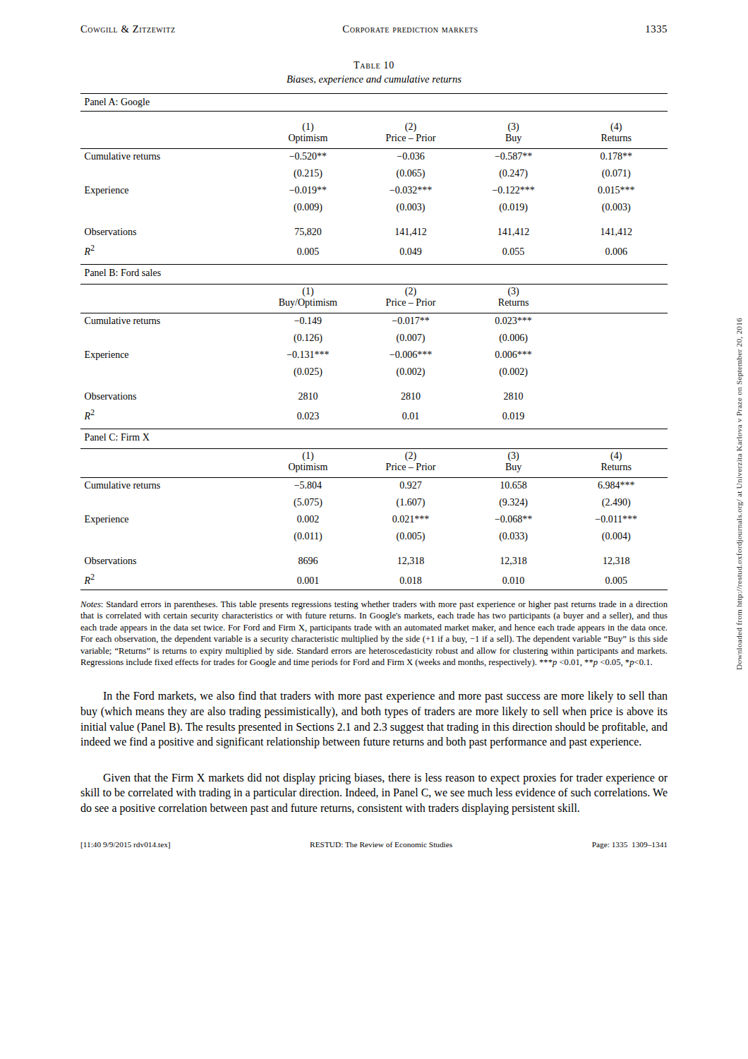Downloaded from http://restud.oxfordjournals.org/ at Univerzita Karlova v Praze on September 20, 2016
Cowgill & Zitzewitz Corporate prediction markets 1335
Table 10 Biases, experience and cumulative returns
| Panel A: Google |
| | (1) Optimism | (2) Price – Prior | (3) Buy | (4) Returns |
| Cumulative returns | −0.520** | −0.036 | −0.587** | 0.178** |
| | (0.215) | (0.065) | (0.247) | (0.071) |
| Experience | −0.019** | −0.032*** | −0.122*** | 0.015*** |
| | (0.009) | (0.003) | (0.019) | (0.003) |
| Observations | 75,820 | 141,412 | 141,412 | 141,412 |
| R 2 | 0.005 | 0.049 | 0.055 | 0.006 |
| Panel B: Ford sales |
| | (1) Buy/Optimism | (2) Price – Prior | (3) Returns | |
| Cumulative returns | −0.149 | −0.017** | 0.023*** | |
| | (0.126) | (0.007) | (0.006) | |
| Experience | −0.131*** | −0.006*** | 0.006*** | |
| | (0.025) | (0.002) | (0.002) | |
| Observations | 2810 | 2810 | 2810 | |
| R 2 | 0.023 | 0.01 | 0.019 | |
| Panel C: Firm X |
| | (1) Optimism | (2) Price – Prior | (3) Buy | (4) Returns |
| Cumulative returns | −5.804 | 0.927 | 10.658 | 6.984*** |
| | (5.075) | (1.607) | (9.324) | (2.490) |
| Experience | 0.002 | 0.021*** | −0.068** | −0.011*** |
| | (0.011) | (0.005) | (0.033) | (0.004) |
| Observations | 8696 | 12,318 | 12,318 | 12,318 |
| R 2 | 0.001 | 0.018 | 0.010 | 0.005 |
Notes: Standard errors in parentheses. This table presents regressions testing whether traders with more past experience or higher past returns trade in a direction that is correlated with certain security characteristics or with future returns. In Google's markets, each trade has two participants (a buyer and a seller), and thus each trade appears in the data set twice. For Ford and Firm X, participants trade with an automated market maker, and hence each trade appears in the data once. For each observation, the dependent variable is a security characteristic multiplied by the side (+1 if a buy, −1 if a sell). The dependent variable “Buy” is this side variable; “Returns” is returns to expiry multiplied by side. Standard errors are heteroscedasticity robust and allow for clustering within participants and markets. Regressions include fixed effects for trades for Google and time periods for Ford and Firm X (weeks and months, respectively). ***p <0.01, **p <0.05, *p<0.1.
In the Ford markets, we also find that traders with more past experience and more past success are more likely to sell than buy (which means they are also trading pessimistically), and both types of traders are more likely to sell when price is above its initial value (Panel B). The results presented in Sections 2.1 and 2.3 suggest that trading in this direction should be profitable, and indeed we find a positive and significant relationship between future returns and both past performance and past experience.
Given that the Firm X markets did not display pricing biases, there is less reason to expect proxies for trader experience or skill to be correlated with trading in a particular direction. Indeed, in Panel C, we see much less evidence of such correlations. We do see a positive correlation between past and future returns, consistent with traders displaying persistent skill.
[11:40 9/9/2015 rdv014.tex] RESTUD: The Review of Economic Studies Page: 1335 1309–1341